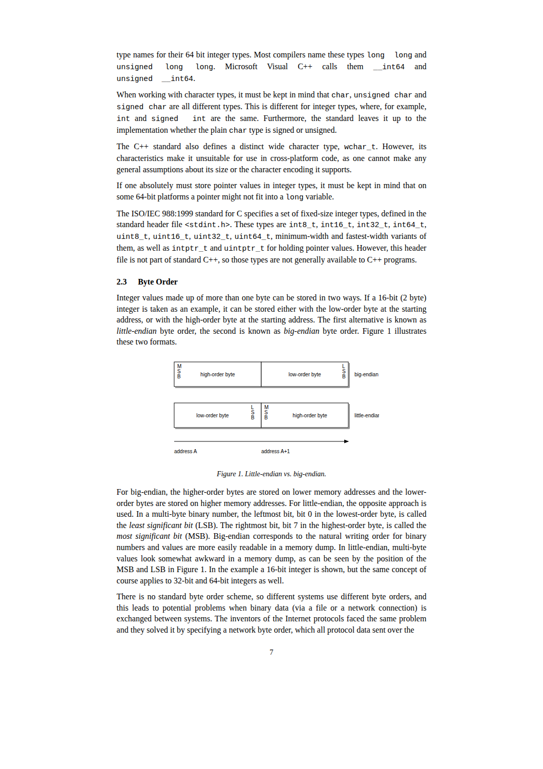type names for their 64 bit integer types. Most compilers name these types long long and unsigned long long. Microsoft Visual C++ calls them __int64 and unsigned __int64.
When working with character types, it must be kept in mind that char, unsigned char and signed char are all different types. This is different for integer types, where, for example, int and signed int are the same. Furthermore, the standard leaves it up to the implementation whether the plain char type is signed or unsigned.
The C++ standard also defines a distinct wide character type, wchar_t. However, its characteristics make it unsuitable for use in cross-platform code, as one cannot make any general assumptions about its size or the character encoding it supports.
If one absolutely must store pointer values in integer types, it must be kept in mind that on some 64-bit platforms a pointer might not fit into a long variable.
The ISO/IEC 988:1999 standard for C specifies a set of fixed-size integer types, defined in the standard header file <stdint.h>. These types are int8_t, int16_t, int32_t, int64_t, uint8_t, uint16_t, uint32_t, uint64_t, minimum-width and fastest-width variants of them, as well as intptr_t and uintptr_t for holding pointer values. However, this header file is not part of standard C++, so those types are not generally available to C++ programs.
2.3 Byte Order
Integer values made up of more than one byte can be stored in two ways. If a 16-bit (2 byte) integer is taken as an example, it can be stored either with the low-order byte at the starting address, or with the high-order byte at the starting address. The first alternative is known as little-endian byte order, the second is known as big-endian byte order. Figure 1 illustrates these two formats.
M S B high-order byte low-order byte L S B big-endian low-order byte L S B M S B high-order byte little-endian address A address A+1
Figure 1. Little-endian vs. big-endian.
For big-endian, the higher-order bytes are stored on lower memory addresses and the lower-order bytes are stored on higher memory addresses. For little-endian, the opposite approach is used. In a multi-byte binary number, the leftmost bit, bit 0 in the lowest-order byte, is called the least significant bit (LSB). The rightmost bit, bit 7 in the highest-order byte, is called the most significant bit (MSB). Big-endian corresponds to the natural writing order for binary numbers and values are more easily readable in a memory dump. In little-endian, multi-byte values look somewhat awkward in a memory dump, as can be seen by the position of the MSB and LSB in Figure 1. In the example a 16-bit integer is shown, but the same concept of course applies to 32-bit and 64-bit integers as well.
There is no standard byte order scheme, so different systems use different byte orders, and this leads to potential problems when binary data (via a file or a network connection) is exchanged between systems. The inventors of the Internet protocols faced the same problem and they solved it by specifying a network byte order, which all protocol data sent over the
7